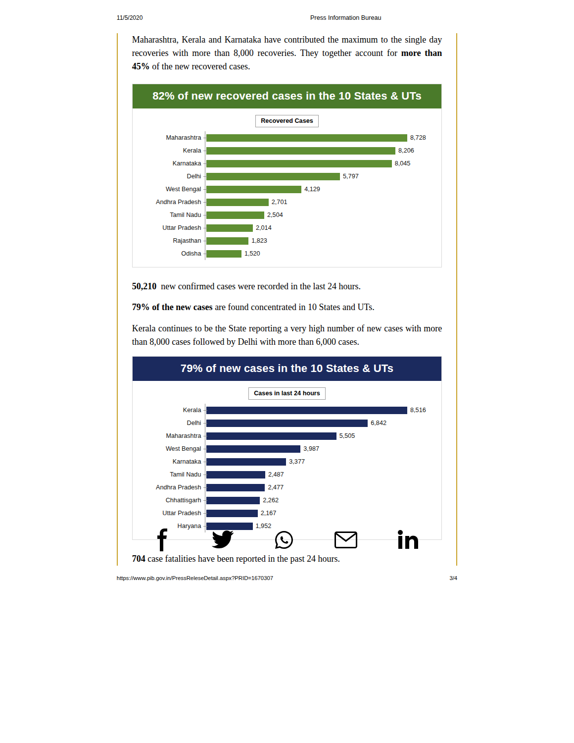11/5/2020
Press Information Bureau
Maharashtra, Kerala and Karnataka have contributed the maximum to the single day recoveries with more than 8,000 recoveries. They together account for more than 45% of the new recovered cases.
82% of new recovered cases in the 10 States & UTs
Recovered Cases
Maharashtra
8,728
Kerala
8,206
Karnataka
8,045
Delhi
5,797
West Bengal
4,129
Andhra Pradesh
2,701
Tamil Nadu
2,504
Uttar Pradesh
2,014
Rajasthan
1,823
Odisha
1,520
50,210 new confirmed cases were recorded in the last 24 hours.
79% of the new cases are found concentrated in 10 States and UTs.
Kerala continues to be the State reporting a very high number of new cases with more than 8,000 cases followed by Delhi with more than 6,000 cases.
79% of new cases in the 10 States & UTs
Cases in last 24 hours
Kerala
8,516
Delhi
6,842
Maharashtra
5,505
West Bengal
3,987
Karnataka
3,377
Tamil Nadu
2,487
Andhra Pradesh
2,477
Chhattisgarh
2,262
Uttar Pradesh
2,167
Haryana
1,952
704 case fatalities have been reported in the past 24 hours.
https://www.pib.gov.in/PressReleseDetail.aspx?PRID=1670307 3/4